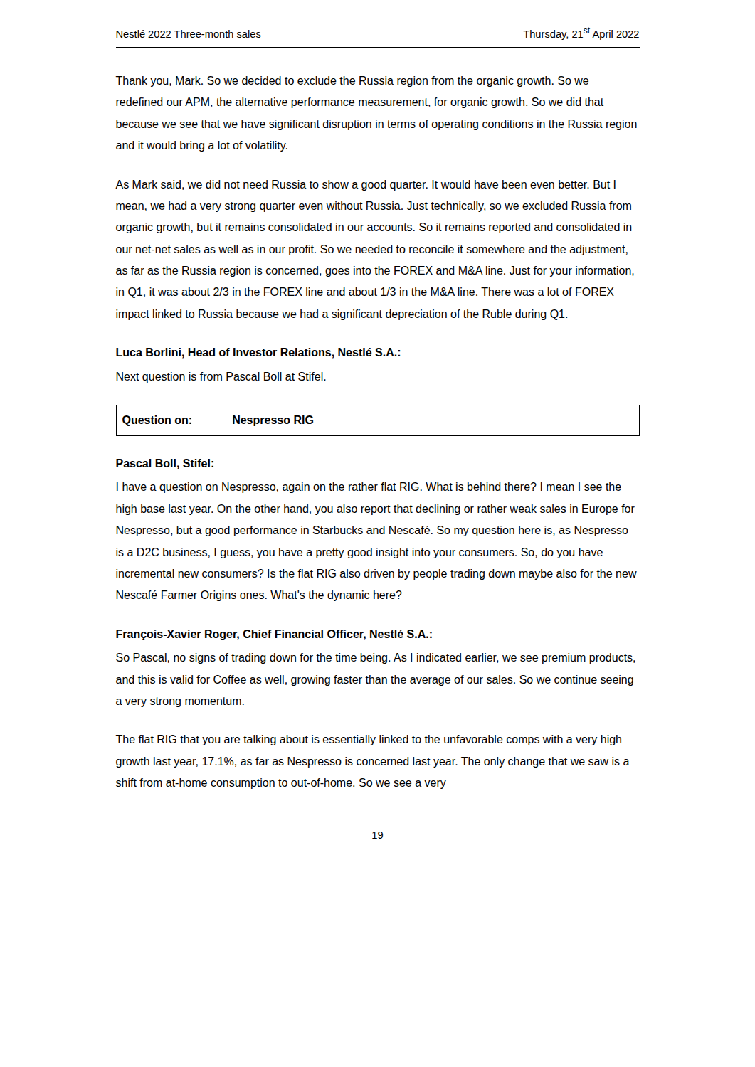Nestlé 2022 Three-month sales
Thursday, 21st April 2022
Thank you, Mark. So we decided to exclude the Russia region from the organic growth. So we redefined our APM, the alternative performance measurement, for organic growth. So we did that because we see that we have significant disruption in terms of operating conditions in the Russia region and it would bring a lot of volatility.
As Mark said, we did not need Russia to show a good quarter. It would have been even better. But I mean, we had a very strong quarter even without Russia. Just technically, so we excluded Russia from organic growth, but it remains consolidated in our accounts. So it remains reported and consolidated in our net-net sales as well as in our profit. So we needed to reconcile it somewhere and the adjustment, as far as the Russia region is concerned, goes into the FOREX and M&A line. Just for your information, in Q1, it was about 2/3 in the FOREX line and about 1/3 in the M&A line. There was a lot of FOREX impact linked to Russia because we had a significant depreciation of the Ruble during Q1.
Luca Borlini, Head of Investor Relations, Nestlé S.A.:
Next question is from Pascal Boll at Stifel.
Question on: Nespresso RIG
Pascal Boll, Stifel:
I have a question on Nespresso, again on the rather flat RIG. What is behind there? I mean I see the high base last year. On the other hand, you also report that declining or rather weak sales in Europe for Nespresso, but a good performance in Starbucks and Nescafé. So my question here is, as Nespresso is a D2C business, I guess, you have a pretty good insight into your consumers. So, do you have incremental new consumers? Is the flat RIG also driven by people trading down maybe also for the new Nescafé Farmer Origins ones. What's the dynamic here?
François-Xavier Roger, Chief Financial Officer, Nestlé S.A.:
So Pascal, no signs of trading down for the time being. As I indicated earlier, we see premium products, and this is valid for Coffee as well, growing faster than the average of our sales. So we continue seeing a very strong momentum.
The flat RIG that you are talking about is essentially linked to the unfavorable comps with a very high growth last year, 17.1%, as far as Nespresso is concerned last year. The only change that we saw is a shift from at-home consumption to out-of-home. So we see a very
19